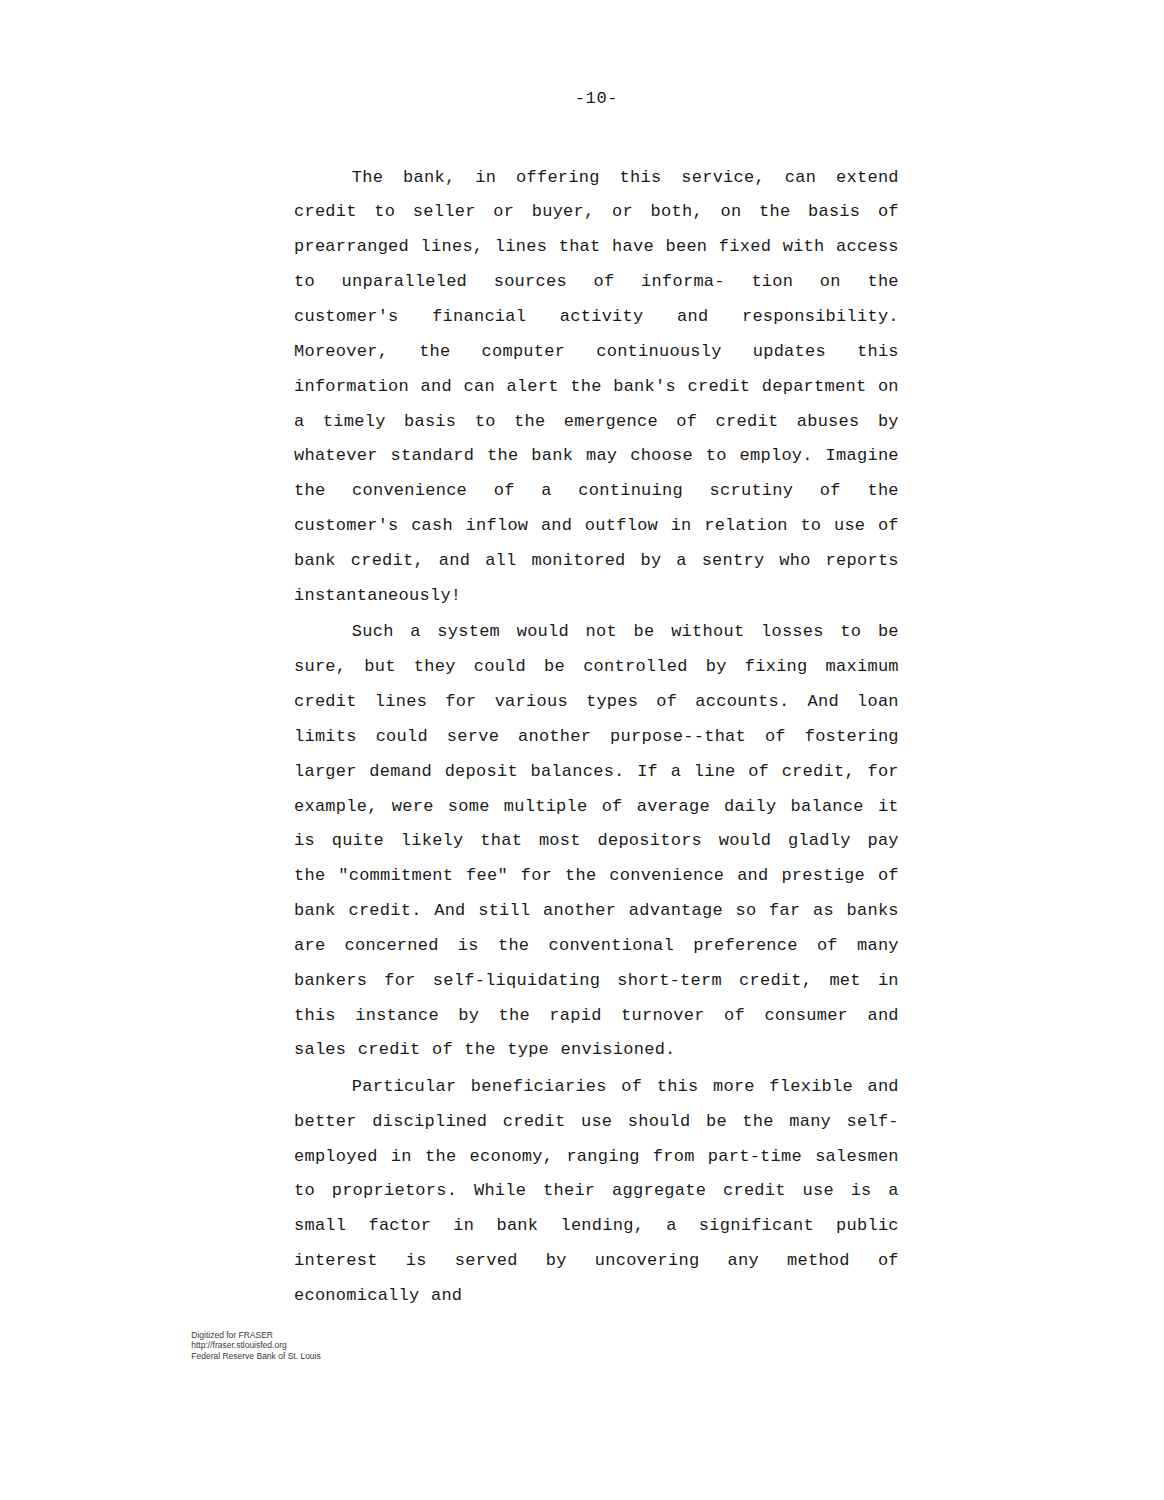-10-
The bank, in offering this service, can extend credit to seller or buyer, or both, on the basis of prearranged lines, lines that have been fixed with access to unparalleled sources of informa- tion on the customer's financial activity and responsibility. Moreover, the computer continuously updates this information and can alert the bank's credit department on a timely basis to the emergence of credit abuses by whatever standard the bank may choose to employ. Imagine the convenience of a continuing scrutiny of the customer's cash inflow and outflow in relation to use of bank credit, and all monitored by a sentry who reports instantaneously!
Such a system would not be without losses to be sure, but they could be controlled by fixing maximum credit lines for various types of accounts. And loan limits could serve another purpose--that of fostering larger demand deposit balances. If a line of credit, for example, were some multiple of average daily balance it is quite likely that most depositors would gladly pay the "commitment fee" for the convenience and prestige of bank credit. And still another advantage so far as banks are concerned is the conventional preference of many bankers for self-liquidating short-term credit, met in this instance by the rapid turnover of consumer and sales credit of the type envisioned.
Particular beneficiaries of this more flexible and better disciplined credit use should be the many self-employed in the economy, ranging from part-time salesmen to proprietors. While their aggregate credit use is a small factor in bank lending, a significant public interest is served by uncovering any method of economically and
Digitized for FRASER
http://fraser.stlouisfed.org
Federal Reserve Bank of St. Louis